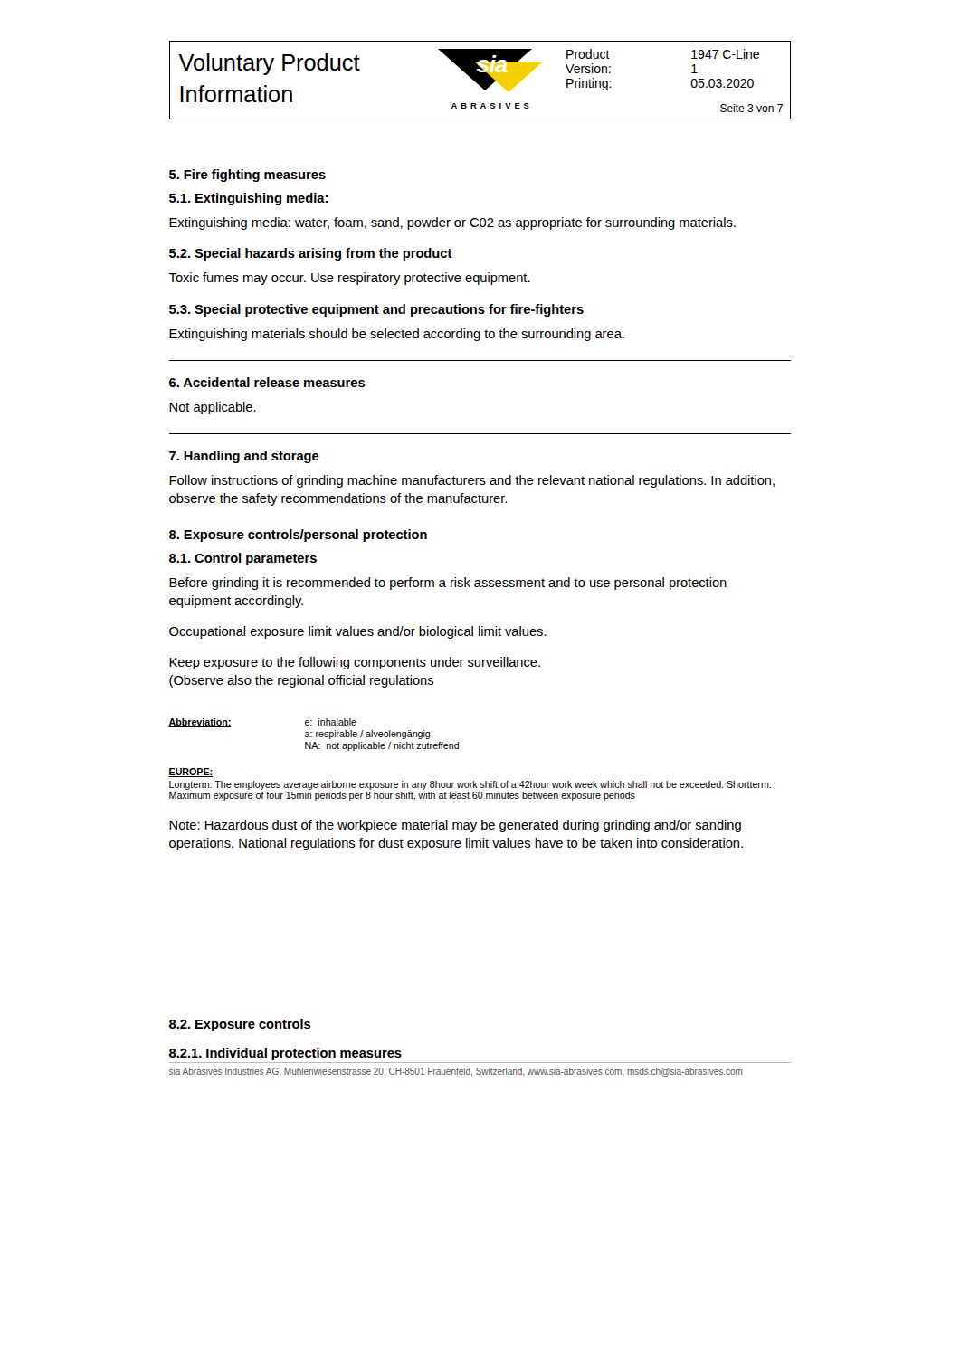Voluntary Product
Information
sia
ABRASIVES
Product
1947 C-Line
Version:
1
Printing:
05.03.2020
Seite 3 von 7
5. Fire fighting measures
5.1. Extinguishing media:
Extinguishing media: water, foam, sand, powder or C02 as appropriate for surrounding materials.
5.2. Special hazards arising from the product
Toxic fumes may occur. Use respiratory protective equipment.
5.3. Special protective equipment and precautions for fire-fighters
Extinguishing materials should be selected according to the surrounding area.
6. Accidental release measures
Not applicable.
7. Handling and storage
Follow instructions of grinding machine manufacturers and the relevant national regulations. In addition, observe the safety recommendations of the manufacturer.
8. Exposure controls/personal protection
8.1. Control parameters
Before grinding it is recommended to perform a risk assessment and to use personal protection equipment accordingly.
Occupational exposure limit values and/or biological limit values.
Keep exposure to the following components under surveillance.
(Observe also the regional official regulations
Abbreviation:
e: inhalable
a: respirable / alveolengängig
NA: not applicable / nicht zutreffend
EUROPE:
Longterm: The employees average airborne exposure in any 8hour work shift of a 42hour work week which shall not be exceeded. Shortterm: Maximum exposure of four 15min periods per 8 hour shift, with at least 60 minutes between exposure periods
Note: Hazardous dust of the workpiece material may be generated during grinding and/or sanding operations. National regulations for dust exposure limit values have to be taken into consideration.
8.2. Exposure controls
8.2.1. Individual protection measures
sia Abrasives Industries AG, Mühlenwiesenstrasse 20, CH-8501 Frauenfeld, Switzerland, www.sia-abrasives.com, msds.ch@sia-abrasives.com